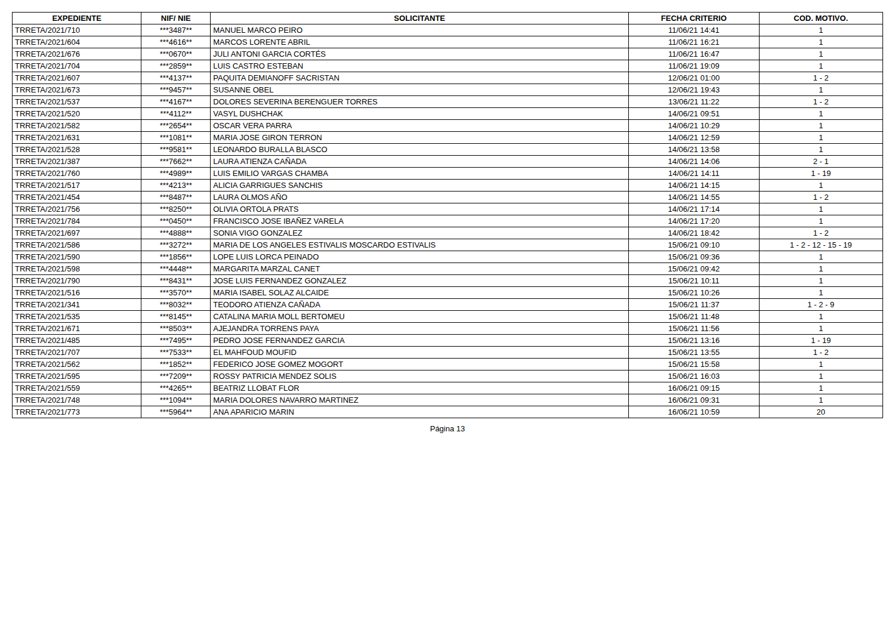| EXPEDIENTE | NIF/ NIE | SOLICITANTE | FECHA CRITERIO | COD. MOTIVO. |
| --- | --- | --- | --- | --- |
| TRRETA/2021/710 | ***3487** | MANUEL MARCO PEIRO | 11/06/21 14:41 | 1 |
| TRRETA/2021/604 | ***4616** | MARCOS LORENTE ABRIL | 11/06/21 16:21 | 1 |
| TRRETA/2021/676 | ***0670** | JULI ANTONI GARCIA CORTÉS | 11/06/21 16:47 | 1 |
| TRRETA/2021/704 | ***2859** | LUIS CASTRO ESTEBAN | 11/06/21 19:09 | 1 |
| TRRETA/2021/607 | ***4137** | PAQUITA DEMIANOFF SACRISTAN | 12/06/21 01:00 | 1 - 2 |
| TRRETA/2021/673 | ***9457** | SUSANNE OBEL | 12/06/21 19:43 | 1 |
| TRRETA/2021/537 | ***4167** | DOLORES SEVERINA BERENGUER TORRES | 13/06/21 11:22 | 1 - 2 |
| TRRETA/2021/520 | ***4112** | VASYL DUSHCHAK | 14/06/21 09:51 | 1 |
| TRRETA/2021/582 | ***2654** | OSCAR VERA PARRA | 14/06/21 10:29 | 1 |
| TRRETA/2021/631 | ***1081** | MARIA JOSE GIRON TERRON | 14/06/21 12:59 | 1 |
| TRRETA/2021/528 | ***9581** | LEONARDO BURALLA BLASCO | 14/06/21 13:58 | 1 |
| TRRETA/2021/387 | ***7662** | LAURA ATIENZA CAÑADA | 14/06/21 14:06 | 2 - 1 |
| TRRETA/2021/760 | ***4989** | LUIS EMILIO VARGAS CHAMBA | 14/06/21 14:11 | 1 - 19 |
| TRRETA/2021/517 | ***4213** | ALICIA GARRIGUES SANCHIS | 14/06/21 14:15 | 1 |
| TRRETA/2021/454 | ***8487** | LAURA OLMOS AÑO | 14/06/21 14:55 | 1 - 2 |
| TRRETA/2021/756 | ***8250** | OLIVIA ORTOLA PRATS | 14/06/21 17:14 | 1 |
| TRRETA/2021/784 | ***0450** | FRANCISCO JOSE IBAÑEZ VARELA | 14/06/21 17:20 | 1 |
| TRRETA/2021/697 | ***4888** | SONIA VIGO GONZALEZ | 14/06/21 18:42 | 1 - 2 |
| TRRETA/2021/586 | ***3272** | MARIA DE LOS ANGELES ESTIVALIS MOSCARDO ESTIVALIS | 15/06/21 09:10 | 1 - 2 - 12 - 15 - 19 |
| TRRETA/2021/590 | ***1856** | LOPE LUIS LORCA PEINADO | 15/06/21 09:36 | 1 |
| TRRETA/2021/598 | ***4448** | MARGARITA MARZAL CANET | 15/06/21 09:42 | 1 |
| TRRETA/2021/790 | ***8431** | JOSE LUIS FERNANDEZ GONZALEZ | 15/06/21 10:11 | 1 |
| TRRETA/2021/516 | ***3570** | MARIA ISABEL SOLAZ ALCAIDE | 15/06/21 10:26 | 1 |
| TRRETA/2021/341 | ***8032** | TEODORO ATIENZA CAÑADA | 15/06/21 11:37 | 1 - 2 - 9 |
| TRRETA/2021/535 | ***8145** | CATALINA MARIA MOLL BERTOMEU | 15/06/21 11:48 | 1 |
| TRRETA/2021/671 | ***8503** | AJEJANDRA TORRENS PAYA | 15/06/21 11:56 | 1 |
| TRRETA/2021/485 | ***7495** | PEDRO JOSE FERNANDEZ GARCIA | 15/06/21 13:16 | 1 - 19 |
| TRRETA/2021/707 | ***7533** | EL MAHFOUD MOUFID | 15/06/21 13:55 | 1 - 2 |
| TRRETA/2021/562 | ***1852** | FEDERICO JOSE GOMEZ MOGORT | 15/06/21 15:58 | 1 |
| TRRETA/2021/595 | ***7209** | ROSSY PATRICIA MENDEZ SOLIS | 15/06/21 16:03 | 1 |
| TRRETA/2021/559 | ***4265** | BEATRIZ LLOBAT FLOR | 16/06/21 09:15 | 1 |
| TRRETA/2021/748 | ***1094** | MARIA DOLORES NAVARRO MARTINEZ | 16/06/21 09:31 | 1 |
| TRRETA/2021/773 | ***5964** | ANA APARICIO MARIN | 16/06/21 10:59 | 20 |
Página 13